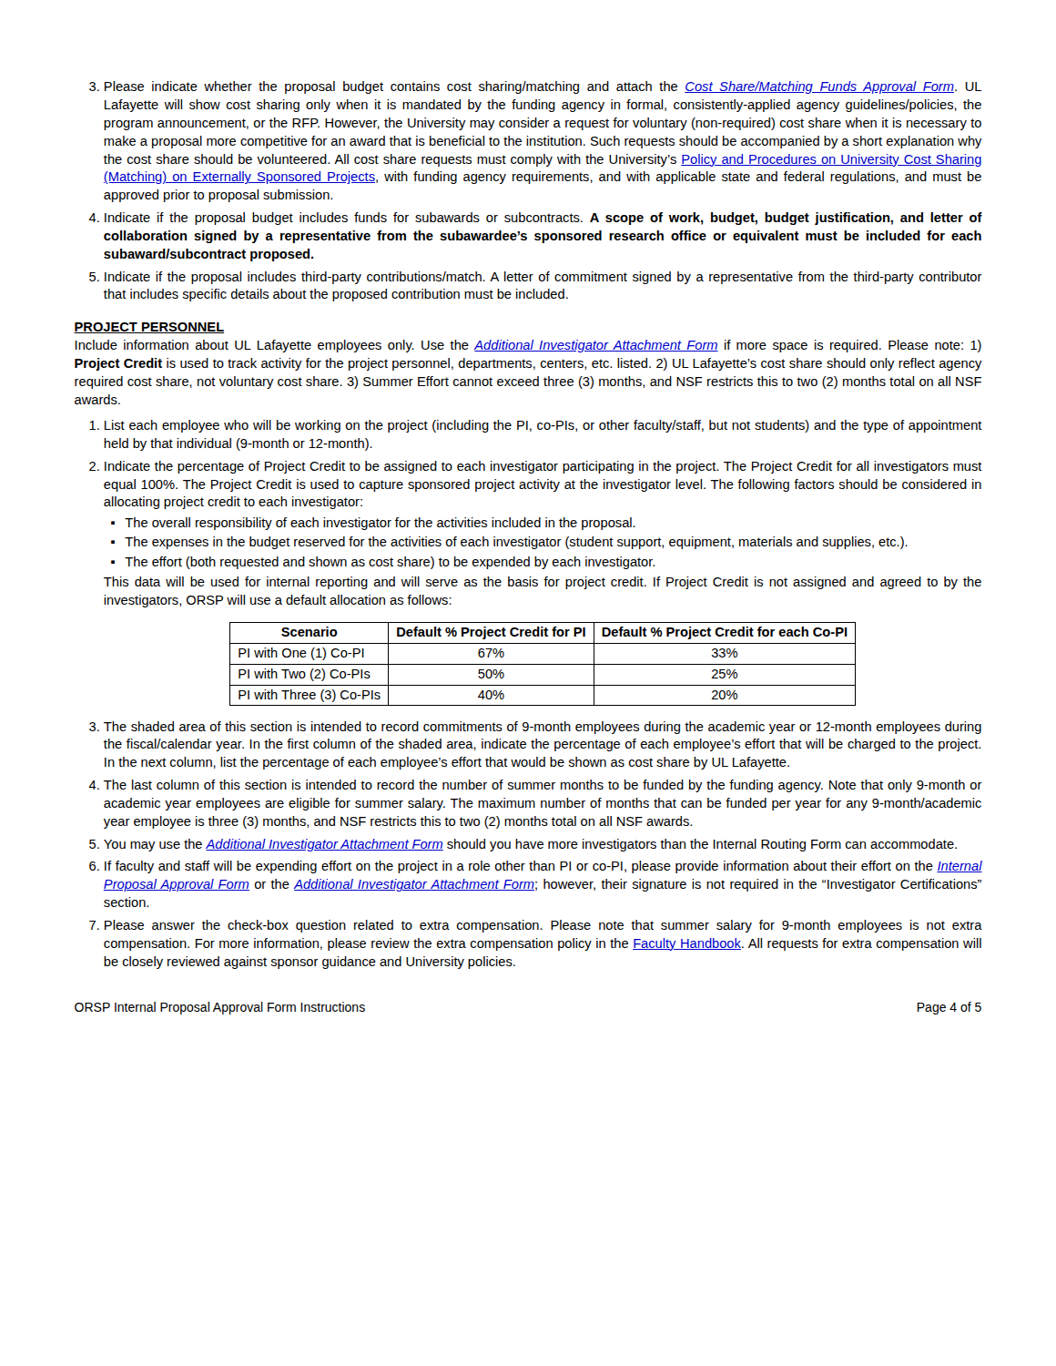Please indicate whether the proposal budget contains cost sharing/matching and attach the Cost Share/Matching Funds Approval Form. UL Lafayette will show cost sharing only when it is mandated by the funding agency in formal, consistently-applied agency guidelines/policies, the program announcement, or the RFP. However, the University may consider a request for voluntary (non-required) cost share when it is necessary to make a proposal more competitive for an award that is beneficial to the institution. Such requests should be accompanied by a short explanation why the cost share should be volunteered. All cost share requests must comply with the University’s Policy and Procedures on University Cost Sharing (Matching) on Externally Sponsored Projects, with funding agency requirements, and with applicable state and federal regulations, and must be approved prior to proposal submission.
Indicate if the proposal budget includes funds for subawards or subcontracts. A scope of work, budget, budget justification, and letter of collaboration signed by a representative from the subawardee’s sponsored research office or equivalent must be included for each subaward/subcontract proposed.
Indicate if the proposal includes third-party contributions/match. A letter of commitment signed by a representative from the third-party contributor that includes specific details about the proposed contribution must be included.
PROJECT PERSONNEL
Include information about UL Lafayette employees only. Use the Additional Investigator Attachment Form if more space is required. Please note: 1) Project Credit is used to track activity for the project personnel, departments, centers, etc. listed. 2) UL Lafayette’s cost share should only reflect agency required cost share, not voluntary cost share. 3) Summer Effort cannot exceed three (3) months, and NSF restricts this to two (2) months total on all NSF awards.
List each employee who will be working on the project (including the PI, co-PIs, or other faculty/staff, but not students) and the type of appointment held by that individual (9-month or 12-month).
Indicate the percentage of Project Credit to be assigned to each investigator participating in the project. The Project Credit for all investigators must equal 100%. The Project Credit is used to capture sponsored project activity at the investigator level. The following factors should be considered in allocating project credit to each investigator:
The overall responsibility of each investigator for the activities included in the proposal.
The expenses in the budget reserved for the activities of each investigator (student support, equipment, materials and supplies, etc.).
The effort (both requested and shown as cost share) to be expended by each investigator.
This data will be used for internal reporting and will serve as the basis for project credit. If Project Credit is not assigned and agreed to by the investigators, ORSP will use a default allocation as follows:
| Scenario | Default % Project Credit for PI | Default % Project Credit for each Co-PI |
| --- | --- | --- |
| PI with One (1) Co-PI | 67% | 33% |
| PI with Two (2) Co-PIs | 50% | 25% |
| PI with Three (3) Co-PIs | 40% | 20% |
The shaded area of this section is intended to record commitments of 9-month employees during the academic year or 12-month employees during the fiscal/calendar year. In the first column of the shaded area, indicate the percentage of each employee’s effort that will be charged to the project. In the next column, list the percentage of each employee’s effort that would be shown as cost share by UL Lafayette.
The last column of this section is intended to record the number of summer months to be funded by the funding agency. Note that only 9-month or academic year employees are eligible for summer salary. The maximum number of months that can be funded per year for any 9-month/academic year employee is three (3) months, and NSF restricts this to two (2) months total on all NSF awards.
You may use the Additional Investigator Attachment Form should you have more investigators than the Internal Routing Form can accommodate.
If faculty and staff will be expending effort on the project in a role other than PI or co-PI, please provide information about their effort on the Internal Proposal Approval Form or the Additional Investigator Attachment Form; however, their signature is not required in the “Investigator Certifications” section.
Please answer the check-box question related to extra compensation. Please note that summer salary for 9-month employees is not extra compensation. For more information, please review the extra compensation policy in the Faculty Handbook. All requests for extra compensation will be closely reviewed against sponsor guidance and University policies.
ORSP Internal Proposal Approval Form Instructions Page 4 of 5